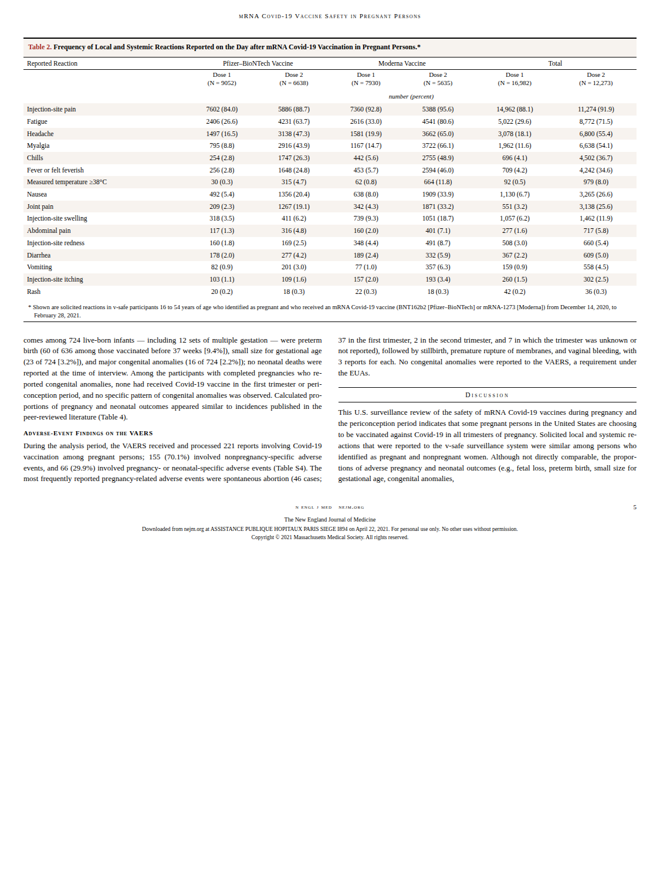mRNA Covid-19 Vaccine Safety in Pregnant Persons
Table 2. Frequency of Local and Systemic Reactions Reported on the Day after mRNA Covid-19 Vaccination in Pregnant Persons.*
| Reported Reaction | Pfizer–BioNTech Vaccine | Moderna Vaccine | Total |
| --- | --- | --- | --- |
| | Dose 1 (N = 9052) | Dose 2 (N = 6638) | Dose 1 (N = 7930) | Dose 2 (N = 5635) | Dose 1 (N = 16,982) | Dose 2 (N = 12,273) |
| | number (percent) |
| Injection-site pain | 7602 (84.0) | 5886 (88.7) | 7360 (92.8) | 5388 (95.6) | 14,962 (88.1) | 11,274 (91.9) |
| Fatigue | 2406 (26.6) | 4231 (63.7) | 2616 (33.0) | 4541 (80.6) | 5,022 (29.6) | 8,772 (71.5) |
| Headache | 1497 (16.5) | 3138 (47.3) | 1581 (19.9) | 3662 (65.0) | 3,078 (18.1) | 6,800 (55.4) |
| Myalgia | 795 (8.8) | 2916 (43.9) | 1167 (14.7) | 3722 (66.1) | 1,962 (11.6) | 6,638 (54.1) |
| Chills | 254 (2.8) | 1747 (26.3) | 442 (5.6) | 2755 (48.9) | 696 (4.1) | 4,502 (36.7) |
| Fever or felt feverish | 256 (2.8) | 1648 (24.8) | 453 (5.7) | 2594 (46.0) | 709 (4.2) | 4,242 (34.6) |
| Measured temperature ≥38°C | 30 (0.3) | 315 (4.7) | 62 (0.8) | 664 (11.8) | 92 (0.5) | 979 (8.0) |
| Nausea | 492 (5.4) | 1356 (20.4) | 638 (8.0) | 1909 (33.9) | 1,130 (6.7) | 3,265 (26.6) |
| Joint pain | 209 (2.3) | 1267 (19.1) | 342 (4.3) | 1871 (33.2) | 551 (3.2) | 3,138 (25.6) |
| Injection-site swelling | 318 (3.5) | 411 (6.2) | 739 (9.3) | 1051 (18.7) | 1,057 (6.2) | 1,462 (11.9) |
| Abdominal pain | 117 (1.3) | 316 (4.8) | 160 (2.0) | 401 (7.1) | 277 (1.6) | 717 (5.8) |
| Injection-site redness | 160 (1.8) | 169 (2.5) | 348 (4.4) | 491 (8.7) | 508 (3.0) | 660 (5.4) |
| Diarrhea | 178 (2.0) | 277 (4.2) | 189 (2.4) | 332 (5.9) | 367 (2.2) | 609 (5.0) |
| Vomiting | 82 (0.9) | 201 (3.0) | 77 (1.0) | 357 (6.3) | 159 (0.9) | 558 (4.5) |
| Injection-site itching | 103 (1.1) | 109 (1.6) | 157 (2.0) | 193 (3.4) | 260 (1.5) | 302 (2.5) |
| Rash | 20 (0.2) | 18 (0.3) | 22 (0.3) | 18 (0.3) | 42 (0.2) | 36 (0.3) |
* Shown are solicited reactions in v-safe participants 16 to 54 years of age who identified as pregnant and who received an mRNA Covid-19 vaccine (BNT162b2 [Pfizer–BioNTech] or mRNA-1273 [Moderna]) from December 14, 2020, to February 28, 2021.
comes among 724 live-born infants — including 12 sets of multiple gestation — were preterm birth (60 of 636 among those vaccinated before 37 weeks [9.4%]), small size for gestational age (23 of 724 [3.2%]), and major congenital anomalies (16 of 724 [2.2%]); no neonatal deaths were reported at the time of interview. Among the participants with completed pregnancies who reported congenital anomalies, none had received Covid-19 vaccine in the first trimester or periconception period, and no specific pattern of congenital anomalies was observed. Calculated proportions of pregnancy and neonatal outcomes appeared similar to incidences published in the peer-reviewed literature (Table 4).
Adverse-Event Findings on the VAERS
During the analysis period, the VAERS received and processed 221 reports involving Covid-19 vaccination among pregnant persons; 155 (70.1%) involved nonpregnancy-specific adverse events, and 66 (29.9%) involved pregnancy- or neonatal-specific adverse events (Table S4). The most frequently reported pregnancy-related adverse events were spontaneous abortion (46 cases; 37 in the first trimester, 2 in the second trimester, and 7 in which the trimester was unknown or not reported), followed by stillbirth, premature rupture of membranes, and vaginal bleeding, with 3 reports for each. No congenital anomalies were reported to the VAERS, a requirement under the EUAs.
Discussion
This U.S. surveillance review of the safety of mRNA Covid-19 vaccines during pregnancy and the periconception period indicates that some pregnant persons in the United States are choosing to be vaccinated against Covid-19 in all trimesters of pregnancy. Solicited local and systemic reactions that were reported to the v-safe surveillance system were similar among persons who identified as pregnant and nonpregnant women. Although not directly comparable, the proportions of adverse pregnancy and neonatal outcomes (e.g., fetal loss, preterm birth, small size for gestational age, congenital anomalies,
n engl j med nejm.org5
The New England Journal of Medicine
Downloaded from nejm.org at ASSISTANCE PUBLIQUE HOPITAUX PARIS SIEGE I894 on April 22, 2021. For personal use only. No other uses without permission.
Copyright © 2021 Massachusetts Medical Society. All rights reserved.